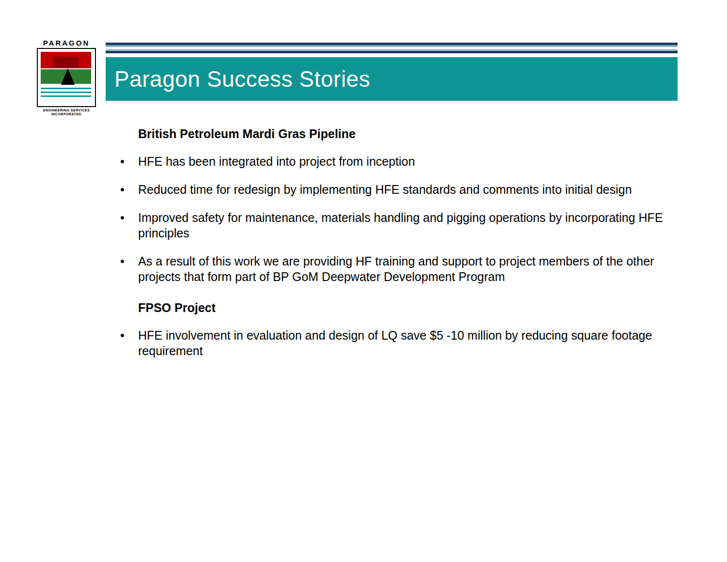PARAGON
ENGINEERING SERVICES
INCORPORATED
Paragon Success Stories
British Petroleum Mardi Gras Pipeline
HFE has been integrated into project from inception
Reduced time for redesign by implementing HFE standards and comments into initial design
Improved safety for maintenance, materials handling and pigging operations by incorporating HFE principles
As a result of this work we are providing HF training and support to project members of the other projects that form part of BP GoM Deepwater Development Program
FPSO Project
HFE involvement in evaluation and design of LQ save $5 -10 million by reducing square footage requirement